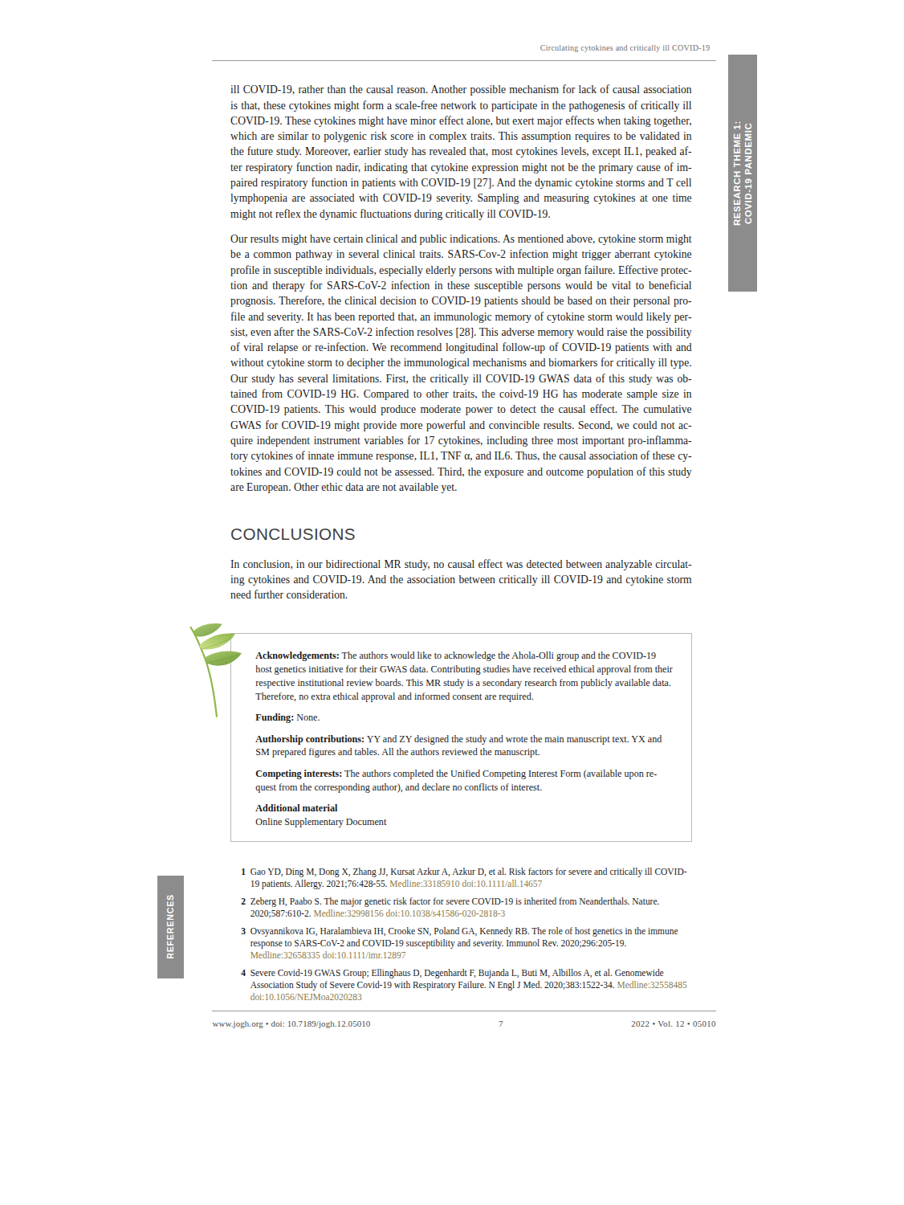Circulating cytokines and critically ill COVID-19
RESEARCH THEME 1:
COVID-19 PANDEMIC
REFERENCES
ill COVID-19, rather than the causal reason. Another possible mechanism for lack of causal association is that, these cytokines might form a scale-free network to participate in the pathogenesis of critically ill COVID-19. These cytokines might have minor effect alone, but exert major effects when taking together, which are similar to polygenic risk score in complex traits. This assumption requires to be validated in the future study. Moreover, earlier study has revealed that, most cytokines levels, except IL1, peaked after respiratory function nadir, indicating that cytokine expression might not be the primary cause of impaired respiratory function in patients with COVID-19 [27]. And the dynamic cytokine storms and T cell lymphopenia are associated with COVID-19 severity. Sampling and measuring cytokines at one time might not reflex the dynamic fluctuations during critically ill COVID-19.
Our results might have certain clinical and public indications. As mentioned above, cytokine storm might be a common pathway in several clinical traits. SARS-Cov-2 infection might trigger aberrant cytokine profile in susceptible individuals, especially elderly persons with multiple organ failure. Effective protection and therapy for SARS-CoV-2 infection in these susceptible persons would be vital to beneficial prognosis. Therefore, the clinical decision to COVID-19 patients should be based on their personal profile and severity. It has been reported that, an immunologic memory of cytokine storm would likely persist, even after the SARS-CoV-2 infection resolves [28]. This adverse memory would raise the possibility of viral relapse or re-infection. We recommend longitudinal follow-up of COVID-19 patients with and without cytokine storm to decipher the immunological mechanisms and biomarkers for critically ill type. Our study has several limitations. First, the critically ill COVID-19 GWAS data of this study was obtained from COVID-19 HG. Compared to other traits, the coivd-19 HG has moderate sample size in COVID-19 patients. This would produce moderate power to detect the causal effect. The cumulative GWAS for COVID-19 might provide more powerful and convincible results. Second, we could not acquire independent instrument variables for 17 cytokines, including three most important pro-inflammatory cytokines of innate immune response, IL1, TNF α, and IL6. Thus, the causal association of these cytokines and COVID-19 could not be assessed. Third, the exposure and outcome population of this study are European. Other ethic data are not available yet.
CONCLUSIONS
In conclusion, in our bidirectional MR study, no causal effect was detected between analyzable circulating cytokines and COVID-19. And the association between critically ill COVID-19 and cytokine storm need further consideration.
Acknowledgements: The authors would like to acknowledge the Ahola-Olli group and the COVID-19 host genetics initiative for their GWAS data. Contributing studies have received ethical approval from their respective institutional review boards. This MR study is a secondary research from publicly available data. Therefore, no extra ethical approval and informed consent are required.
Funding: None.
Authorship contributions: YY and ZY designed the study and wrote the main manuscript text. YX and SM prepared figures and tables. All the authors reviewed the manuscript.
Competing interests: The authors completed the Unified Competing Interest Form (available upon request from the corresponding author), and declare no conflicts of interest.
Additional material
Online Supplementary Document
Gao YD, Ding M, Dong X, Zhang JJ, Kursat Azkur A, Azkur D, et al. Risk factors for severe and critically ill COVID-19 patients. Allergy. 2021;76:428-55. Medline:33185910 doi:10.1111/all.14657
Zeberg H, Paabo S. The major genetic risk factor for severe COVID-19 is inherited from Neanderthals. Nature. 2020;587:610-2. Medline:32998156 doi:10.1038/s41586-020-2818-3
Ovsyannikova IG, Haralambieva IH, Crooke SN, Poland GA, Kennedy RB. The role of host genetics in the immune response to SARS-CoV-2 and COVID-19 susceptibility and severity. Immunol Rev. 2020;296:205-19. Medline:32658335 doi:10.1111/imr.12897
Severe Covid-19 GWAS Group; Ellinghaus D, Degenhardt F, Bujanda L, Buti M, Albillos A, et al. Genomewide Association Study of Severe Covid-19 with Respiratory Failure. N Engl J Med. 2020;383:1522-34. Medline:32558485 doi:10.1056/NEJMoa2020283
www.jogh.org • doi: 10.7189/jogh.12.05010
7
2022 • Vol. 12 • 05010